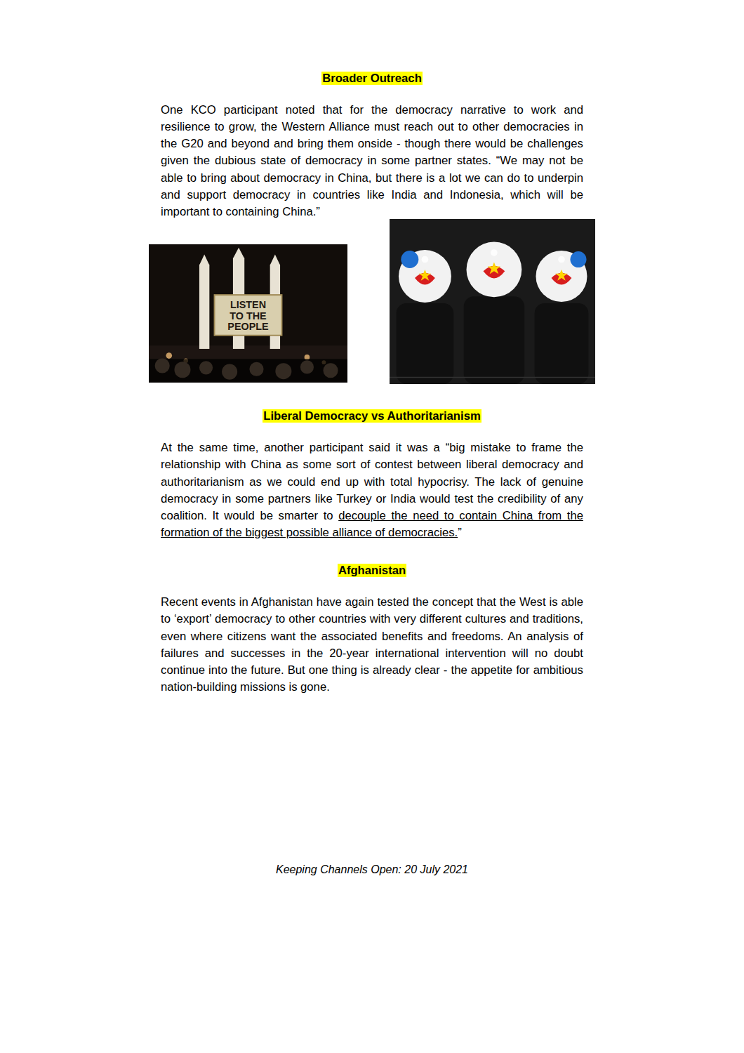Broader Outreach
One KCO participant noted that for the democracy narrative to work and resilience to grow, the Western Alliance must reach out to other democracies in the G20 and beyond and bring them onside - though there would be challenges given the dubious state of democracy in some partner states. “We may not be able to bring about democracy in China, but there is a lot we can do to underpin and support democracy in countries like India and Indonesia, which will be important to containing China.”
Liberal Democracy vs Authoritarianism
At the same time, another participant said it was a “big mistake to frame the relationship with China as some sort of contest between liberal democracy and authoritarianism as we could end up with total hypocrisy. The lack of genuine democracy in some partners like Turkey or India would test the credibility of any coalition. It would be smarter to decouple the need to contain China from the formation of the biggest possible alliance of democracies.”
Afghanistan
Recent events in Afghanistan have again tested the concept that the West is able to ‘export’ democracy to other countries with very different cultures and traditions, even where citizens want the associated benefits and freedoms. An analysis of failures and successes in the 20-year international intervention will no doubt continue into the future. But one thing is already clear - the appetite for ambitious nation-building missions is gone.
Keeping Channels Open: 20 July 2021